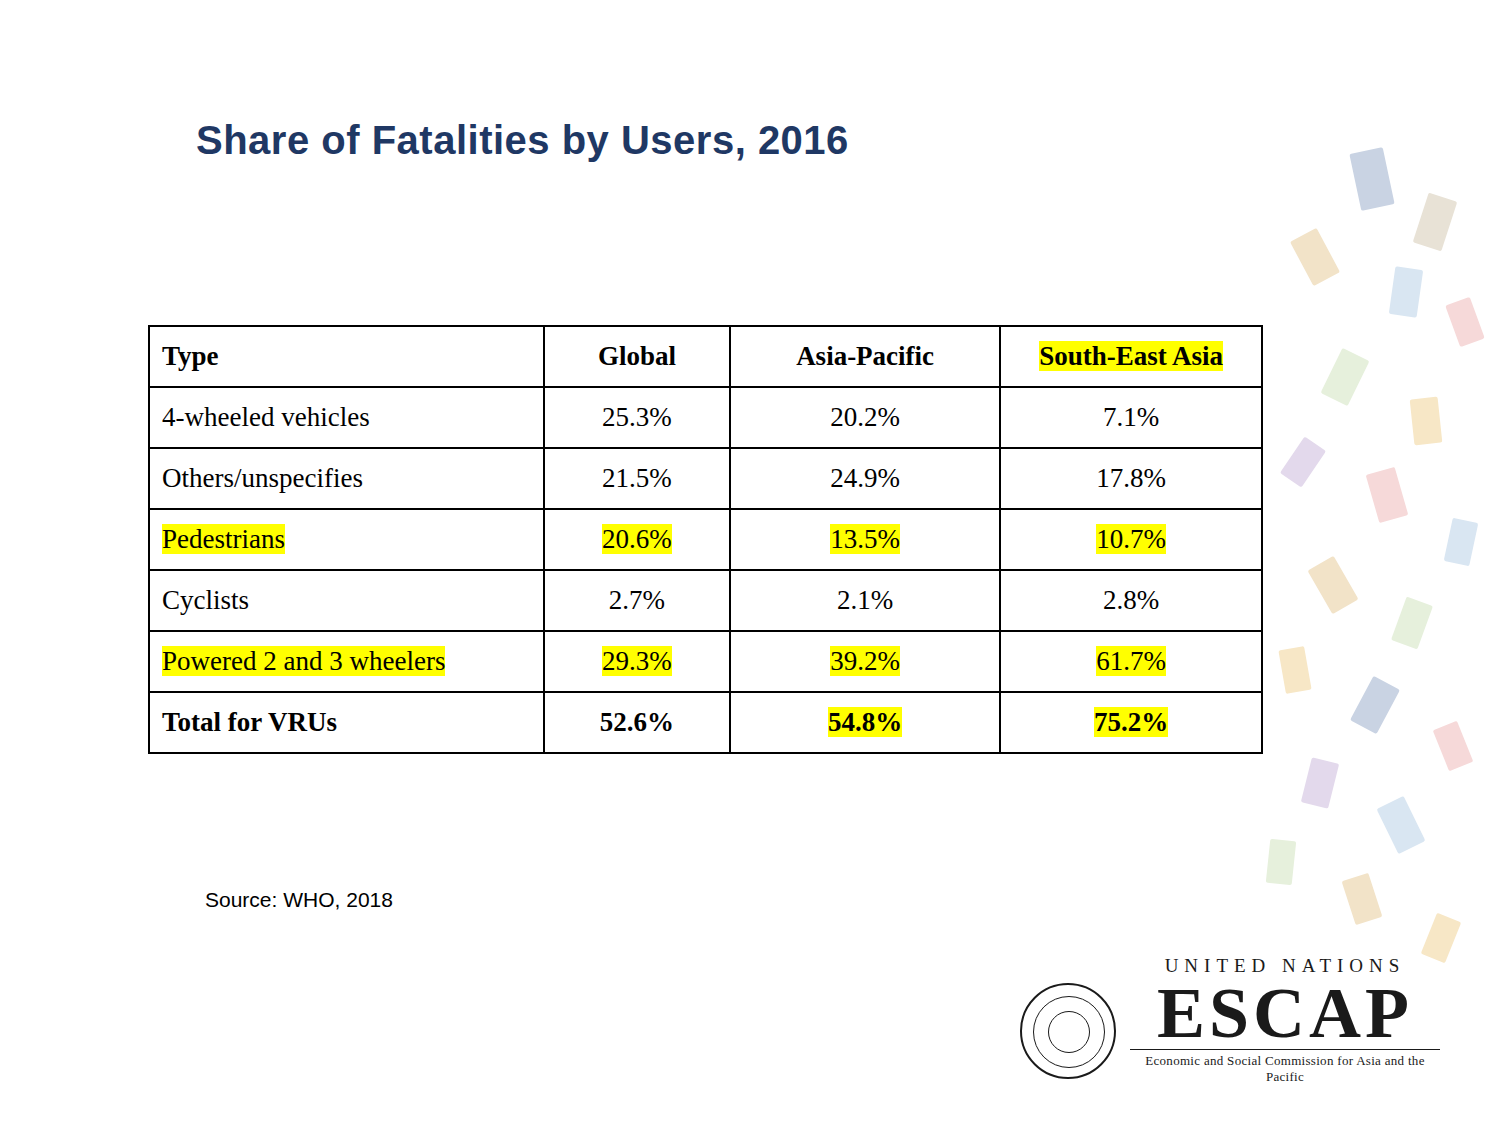Share of Fatalities by Users, 2016
| Type | Global | Asia-Pacific | South-East Asia |
| --- | --- | --- | --- |
| 4-wheeled vehicles | 25.3% | 20.2% | 7.1% |
| Others/unspecifies | 21.5% | 24.9% | 17.8% |
| Pedestrians | 20.6% | 13.5% | 10.7% |
| Cyclists | 2.7% | 2.1% | 2.8% |
| Powered 2 and 3 wheelers | 29.3% | 39.2% | 61.7% |
| Total for VRUs | 52.6% | 54.8% | 75.2% |
Source: WHO, 2018
UNITED NATIONS
ESCAP
Economic and Social Commission for Asia and the Pacific